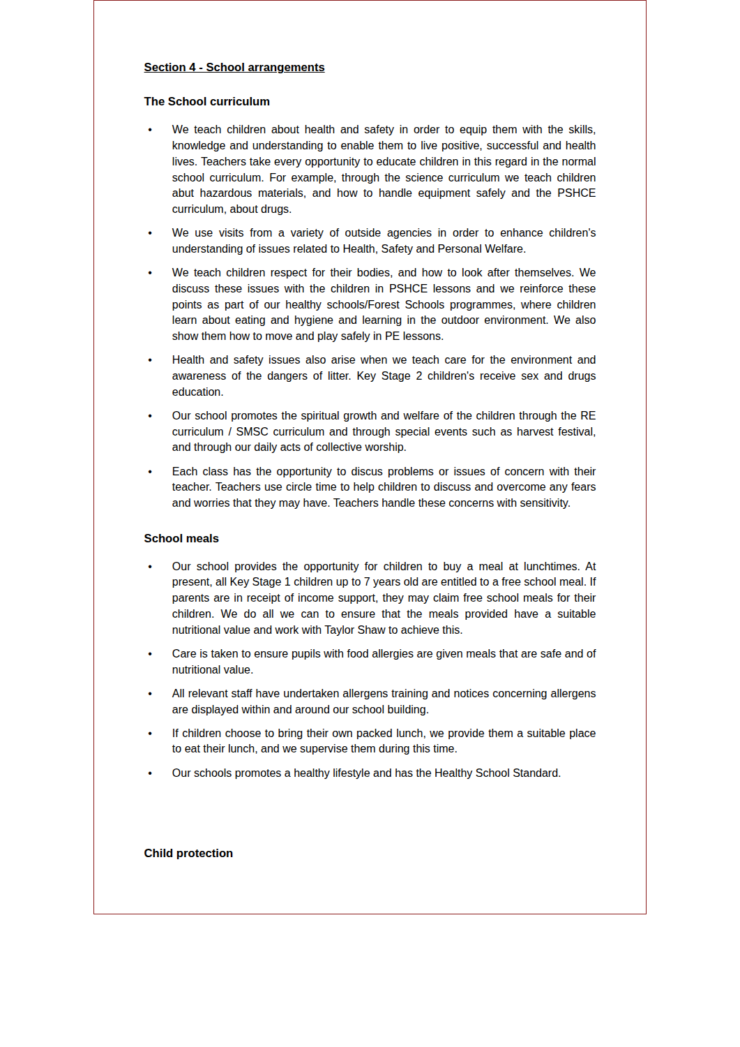Section 4 - School arrangements
The School curriculum
We teach children about health and safety in order to equip them with the skills, knowledge and understanding to enable them to live positive, successful and health lives. Teachers take every opportunity to educate children in this regard in the normal school curriculum. For example, through the science curriculum we teach children abut hazardous materials, and how to handle equipment safely and the PSHCE curriculum, about drugs.
We use visits from a variety of outside agencies in order to enhance children's understanding of issues related to Health, Safety and Personal Welfare.
We teach children respect for their bodies, and how to look after themselves. We discuss these issues with the children in PSHCE lessons and we reinforce these points as part of our healthy schools/Forest Schools programmes, where children learn about eating and hygiene and learning in the outdoor environment. We also show them how to move and play safely in PE lessons.
Health and safety issues also arise when we teach care for the environment and awareness of the dangers of litter. Key Stage 2 children's receive sex and drugs education.
Our school promotes the spiritual growth and welfare of the children through the RE curriculum / SMSC curriculum and through special events such as harvest festival, and through our daily acts of collective worship.
Each class has the opportunity to discus problems or issues of concern with their teacher. Teachers use circle time to help children to discuss and overcome any fears and worries that they may have. Teachers handle these concerns with sensitivity.
School meals
Our school provides the opportunity for children to buy a meal at lunchtimes. At present, all Key Stage 1 children up to 7 years old are entitled to a free school meal. If parents are in receipt of income support, they may claim free school meals for their children. We do all we can to ensure that the meals provided have a suitable nutritional value and work with Taylor Shaw to achieve this.
Care is taken to ensure pupils with food allergies are given meals that are safe and of nutritional value.
All relevant staff have undertaken allergens training and notices concerning allergens are displayed within and around our school building.
If children choose to bring their own packed lunch, we provide them a suitable place to eat their lunch, and we supervise them during this time.
Our schools promotes a healthy lifestyle and has the Healthy School Standard.
Child protection